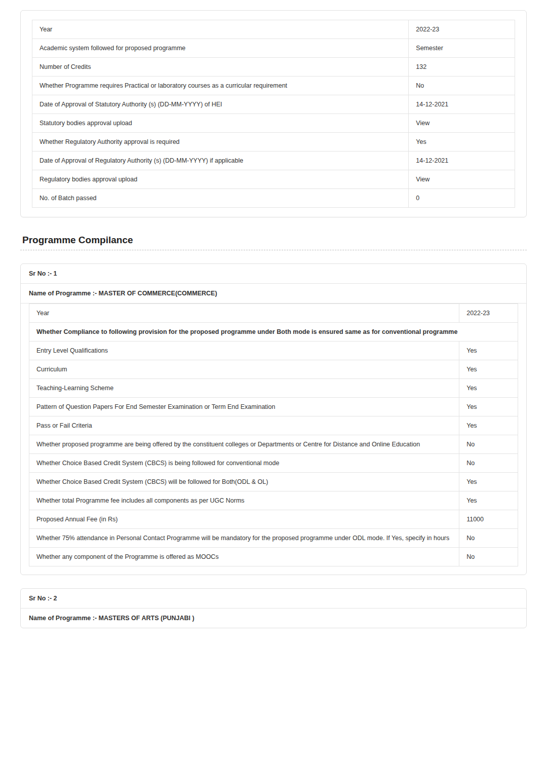| Year | 2022-23 |
| Academic system followed for proposed programme | Semester |
| Number of Credits | 132 |
| Whether Programme requires Practical or laboratory courses as a curricular requirement | No |
| Date of Approval of Statutory Authority (s) (DD-MM-YYYY) of HEI | 14-12-2021 |
| Statutory bodies approval upload | View |
| Whether Regulatory Authority approval is required | Yes |
| Date of Approval of Regulatory Authority (s) (DD-MM-YYYY) if applicable | 14-12-2021 |
| Regulatory bodies approval upload | View |
| No. of Batch passed | 0 |
Programme Compilance
Sr No :- 1
Name of Programme :- MASTER OF COMMERCE(COMMERCE)
| Year | 2022-23 |
| Whether Compliance to following provision for the proposed programme under Both mode is ensured same as for conventional programme |
| Entry Level Qualifications | Yes |
| Curriculum | Yes |
| Teaching-Learning Scheme | Yes |
| Pattern of Question Papers For End Semester Examination or Term End Examination | Yes |
| Pass or Fail Criteria | Yes |
| Whether proposed programme are being offered by the constituent colleges or Departments or Centre for Distance and Online Education | No |
| Whether Choice Based Credit System (CBCS) is being followed for conventional mode | No |
| Whether Choice Based Credit System (CBCS) will be followed for Both(ODL & OL) | Yes |
| Whether total Programme fee includes all components as per UGC Norms | Yes |
| Proposed Annual Fee (in Rs) | 11000 |
| Whether 75% attendance in Personal Contact Programme will be mandatory for the proposed programme under ODL mode. If Yes, specify in hours | No |
| Whether any component of the Programme is offered as MOOCs | No |
Sr No :- 2
Name of Programme :- MASTERS OF ARTS (PUNJABI )